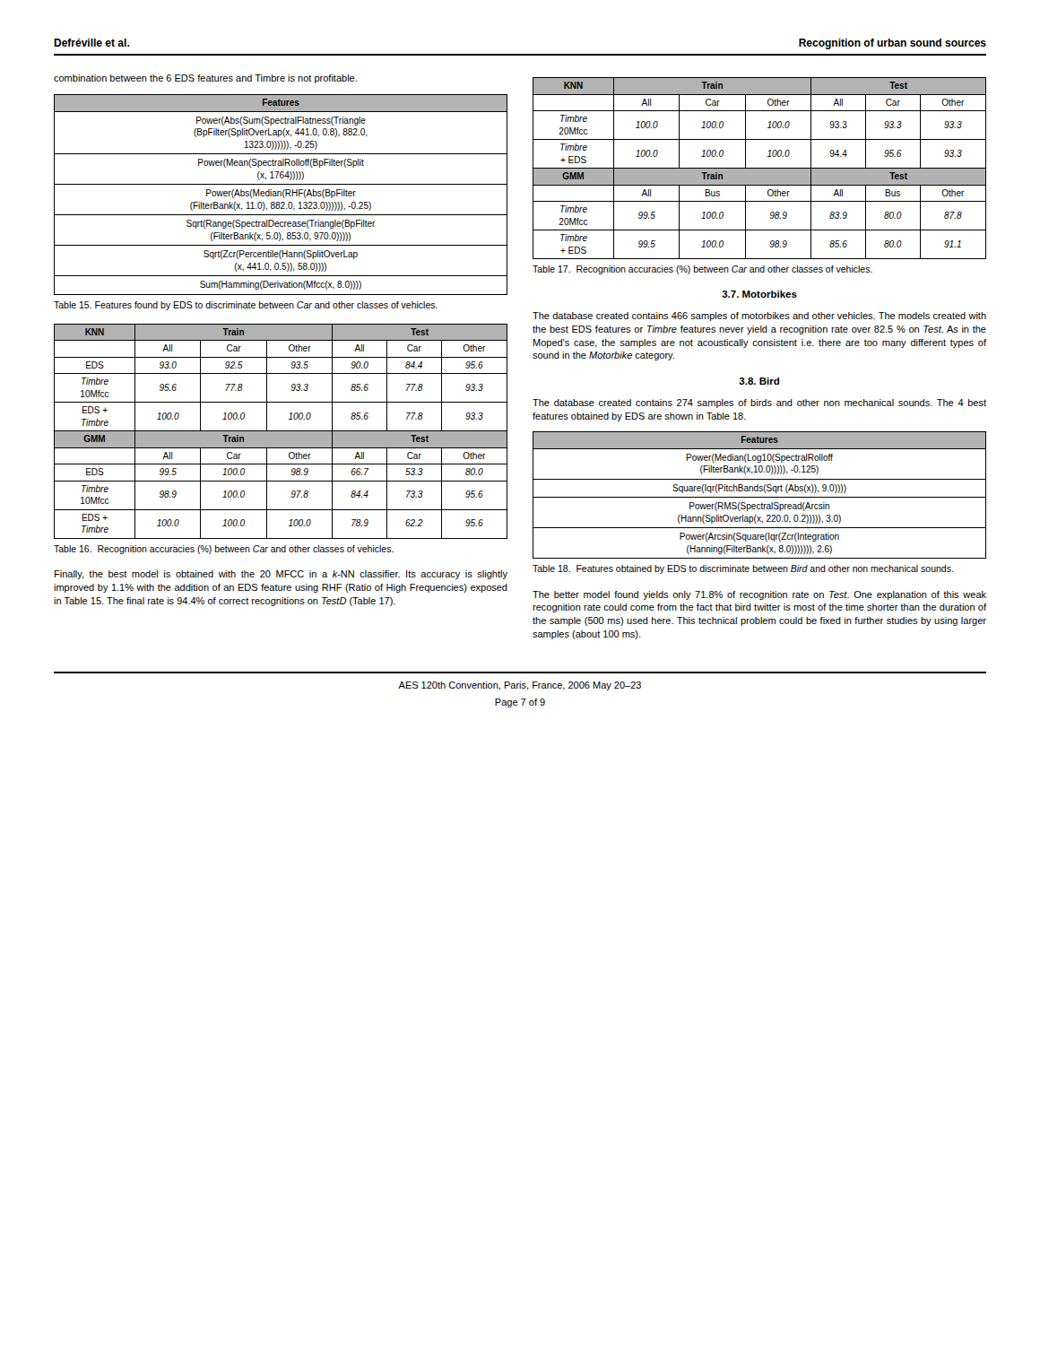Defréville et al.
Recognition of urban sound sources
combination between the 6 EDS features and Timbre is not profitable.
| Features |
| --- |
| Power(Abs(Sum(SpectralFlatness(Triangle (BpFilter(SplitOverLap(x, 441.0, 0.8), 882.0, 1323.0)))))), -0.25) |
| Power(Mean(SpectralRolloff(BpFilter(Split (x, 1764))))) |
| Power(Abs(Median(RHF(Abs(BpFilter (FilterBank(x, 11.0), 882.0, 1323.0)))))), -0.25) |
| Sqrt(Range(SpectralDecrease(Triangle(BpFilter (FilterBank(x, 5.0), 853.0, 970.0))))) |
| Sqrt(Zcr(Percentile(Hann(SplitOverLap (x, 441.0, 0.5)), 58.0)))) |
| Sum(Hamming(Derivation(Mfcc(x, 8.0)))) |
Table 15. Features found by EDS to discriminate between Car and other classes of vehicles.
| KNN | Train | Test |
| --- | --- | --- |
| | All | Car | Other | All | Car | Other |
| EDS | 93.0 | 92.5 | 93.5 | 90.0 | 84.4 | 95.6 |
| Timbre 10Mfcc | 95.6 | 77.8 | 93.3 | 85.6 | 77.8 | 93.3 |
| EDS + Timbre | 100.0 | 100.0 | 100.0 | 85.6 | 77.8 | 93.3 |
| GMM | Train | Test |
| | All | Car | Other | All | Car | Other |
| EDS | 99.5 | 100.0 | 98.9 | 66.7 | 53.3 | 80.0 |
| Timbre 10Mfcc | 98.9 | 100.0 | 97.8 | 84.4 | 73.3 | 95.6 |
| EDS + Timbre | 100.0 | 100.0 | 100.0 | 78.9 | 62.2 | 95.6 |
Table 16. Recognition accuracies (%) between Car and other classes of vehicles.
Finally, the best model is obtained with the 20 MFCC in a k-NN classifier. Its accuracy is slightly improved by 1.1% with the addition of an EDS feature using RHF (Ratio of High Frequencies) exposed in Table 15. The final rate is 94.4% of correct recognitions on TestD (Table 17).
| KNN | Train | Test |
| --- | --- | --- |
| | All | Car | Other | All | Car | Other |
| Timbre 20Mfcc | 100.0 | 100.0 | 100.0 | 93.3 | 93.3 | 93.3 |
| Timbre + EDS | 100.0 | 100.0 | 100.0 | 94.4 | 95.6 | 93.3 |
| GMM | Train | Test |
| | All | Bus | Other | All | Bus | Other |
| Timbre 20Mfcc | 99.5 | 100.0 | 98.9 | 83.9 | 80.0 | 87.8 |
| Timbre + EDS | 99.5 | 100.0 | 98.9 | 85.6 | 80.0 | 91.1 |
Table 17. Recognition accuracies (%) between Car and other classes of vehicles.
3.7. Motorbikes
The database created contains 466 samples of motorbikes and other vehicles. The models created with the best EDS features or Timbre features never yield a recognition rate over 82.5 % on Test. As in the Moped's case, the samples are not acoustically consistent i.e. there are too many different types of sound in the Motorbike category.
3.8. Bird
The database created contains 274 samples of birds and other non mechanical sounds. The 4 best features obtained by EDS are shown in Table 18.
| Features |
| --- |
| Power(Median(Log10(SpectralRolloff (FilterBank(x,10.0))))), -0.125) |
| Square(Iqr(PitchBands(Sqrt (Abs(x)), 9.0)))) |
| Power(RMS(SpectralSpread(Arcsin (Hann(SplitOverlap(x, 220.0, 0.2))))), 3.0) |
| Power(Arcsin(Square(Iqr(Zcr(Integration (Hanning(FilterBank(x, 8.0))))))), 2.6) |
Table 18. Features obtained by EDS to discriminate between Bird and other non mechanical sounds.
The better model found yields only 71.8% of recognition rate on Test. One explanation of this weak recognition rate could come from the fact that bird twitter is most of the time shorter than the duration of the sample (500 ms) used here. This technical problem could be fixed in further studies by using larger samples (about 100 ms).
AES 120th Convention, Paris, France, 2006 May 20–23
Page 7 of 9